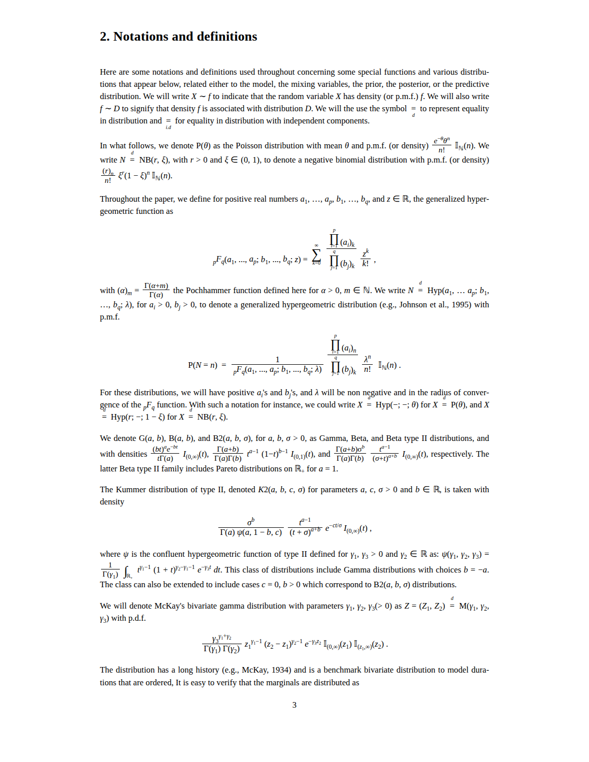2. Notations and definitions
Here are some notations and definitions used throughout concerning some special functions and various distributions that appear below, related either to the model, the mixing variables, the prior, the posterior, or the predictive distribution. We will write X ∼ f to indicate that the random variable X has density (or p.m.f.) f. We will also write f ∼ D to signify that density f is associated with distribution D. We will the use the symbol =d to represent equality in distribution and =i.d for equality in distribution with independent components.
In what follows, we denote P(θ) as the Poisson distribution with mean θ and p.m.f. (or density) e−θθn n! 𝕀ℕ(n). We write N =d NB(r, ξ), with r > 0 and ξ ∈ (0, 1), to denote a negative binomial distribution with p.m.f. (or density) (r)n n! ξr(1 − ξ)n 𝕀ℕ(n).
Throughout the paper, we define for positive real numbers a1, …, ap, b1, …, bq, and z ∈ ℝ, the generalized hypergeometric function as
pFq(a1, ..., ap; b1, ..., bq; z) = ∞∑k=0 p∏i=1(ai)k q∏j=1(bj)k zk k! ,
with (α)m = Γ(α+m) Γ(α) the Pochhammer function defined here for α > 0, m ∈ ℕ. We write N =d Hyp(a1, … ap; b1, …, bq; λ), for ai > 0, bj > 0, to denote a generalized hypergeometric distribution (e.g., Johnson et al., 1995) with p.m.f.
P(N = n) = 1 pFq(a1, ..., ap; b1, ..., bq; λ) p∏i=1(ai)n q∏j=1(bj)k λn n! 𝕀ℕ(n) .
For these distributions, we will have positive ai's and bj's, and λ will be non negative and in the radius of convergence of the pFq function. With such a notation for instance, we could write X =d Hyp(−; −; θ) for X =d P(θ), and X =d Hyp(r; −; 1 − ξ) for X =d NB(r, ξ).
We denote G(a, b), B(a, b), and B2(a, b, σ), for a, b, σ > 0, as Gamma, Beta, and Beta type II distributions, and with densities (bt)ae−bt t Γ(a) I(0,∞)(t), Γ(a+b) Γ(a)Γ(b) ta−1 (1−t)b−1 I(0,1)(t), and Γ(a+b)σb Γ(a)Γ(b) ta−1(σ+t)a+b I(0,∞)(t), respectively. The latter Beta type II family includes Pareto distributions on ℝ+ for a = 1.
The Kummer distribution of type II, denoted K2(a, b, c, σ) for parameters a, c, σ > 0 and b ∈ ℝ, is taken with density
σb Γ(a) ψ(a, 1 − b, c) ta−1(t + σ)a+b e−ct/σ I(0,∞)(t) ,
where ψ is the confluent hypergeometric function of type II defined for γ1, γ3 > 0 and γ2 ∈ ℝ as: ψ(γ1, γ2, γ3) = 1 Γ(γ1) ∫ℝ+ tγ1−1 (1 + t)γ2−γ1−1 e−γ3t dt. This class of distributions include Gamma distributions with choices b = −a. The class can also be extended to include cases c = 0, b > 0 which correspond to B2(a, b, σ) distributions.
We will denote McKay's bivariate gamma distribution with parameters γ1, γ2, γ3(> 0) as Z = (Z1, Z2) =d M(γ1, γ2, γ3) with p.d.f.
γ3γ1+γ2 Γ(γ1) Γ(γ2) z1γ1−1 (z2 − z1)γ2−1 e−γ3z2 𝕀(0,∞)(z1) 𝕀(z1,∞)(z2) .
The distribution has a long history (e.g., McKay, 1934) and is a benchmark bivariate distribution to model durations that are ordered, It is easy to verify that the marginals are distributed as
3